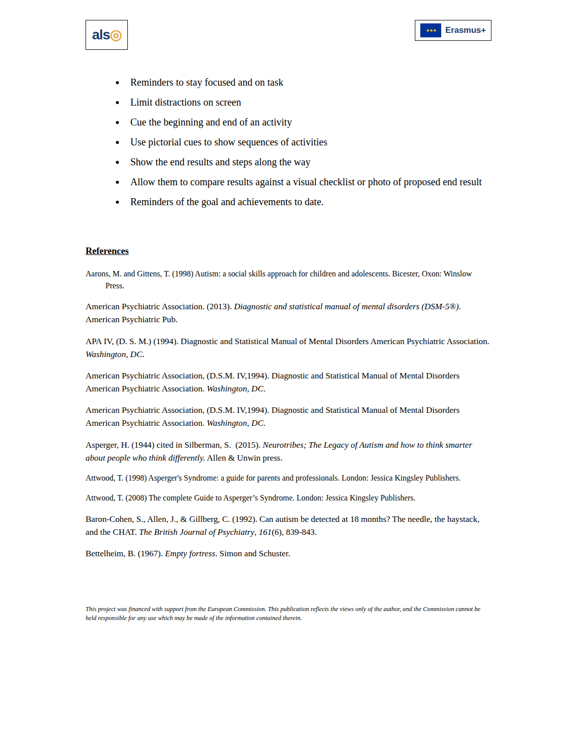als◎
★★★
Erasmus+
Reminders to stay focused and on task
Limit distractions on screen
Cue the beginning and end of an activity
Use pictorial cues to show sequences of activities
Show the end results and steps along the way
Allow them to compare results against a visual checklist or photo of proposed end result
Reminders of the goal and achievements to date.
References
Aarons, M. and Gittens, T. (1998) Autism: a social skills approach for children and adolescents. Bicester, Oxon: Winslow Press.
American Psychiatric Association. (2013). Diagnostic and statistical manual of mental disorders (DSM-5®). American Psychiatric Pub.
APA IV, (D. S. M.) (1994). Diagnostic and Statistical Manual of Mental Disorders American Psychiatric Association. Washington, DC.
American Psychiatric Association, (D.S.M. IV,1994). Diagnostic and Statistical Manual of Mental Disorders American Psychiatric Association. Washington, DC.
American Psychiatric Association, (D.S.M. IV,1994). Diagnostic and Statistical Manual of Mental Disorders American Psychiatric Association. Washington, DC.
Asperger, H. (1944) cited in Silberman, S. (2015). Neurotribes; The Legacy of Autism and how to think smarter about people who think differently. Allen & Unwin press.
Attwood, T. (1998) Asperger's Syndrome: a guide for parents and professionals. London: Jessica Kingsley Publishers.
Attwood, T. (2008) The complete Guide to Asperger’s Syndrome. London: Jessica Kingsley Publishers.
Baron-Cohen, S., Allen, J., & Gillberg, C. (1992). Can autism be detected at 18 months? The needle, the haystack, and the CHAT. The British Journal of Psychiatry, 161(6), 839-843.
Bettelheim, B. (1967). Empty fortress. Simon and Schuster.
This project was financed with support from the European Commission. This publication reflects the views only of the author, and the Commission cannot be held responsible for any use which may be made of the information contained therein.